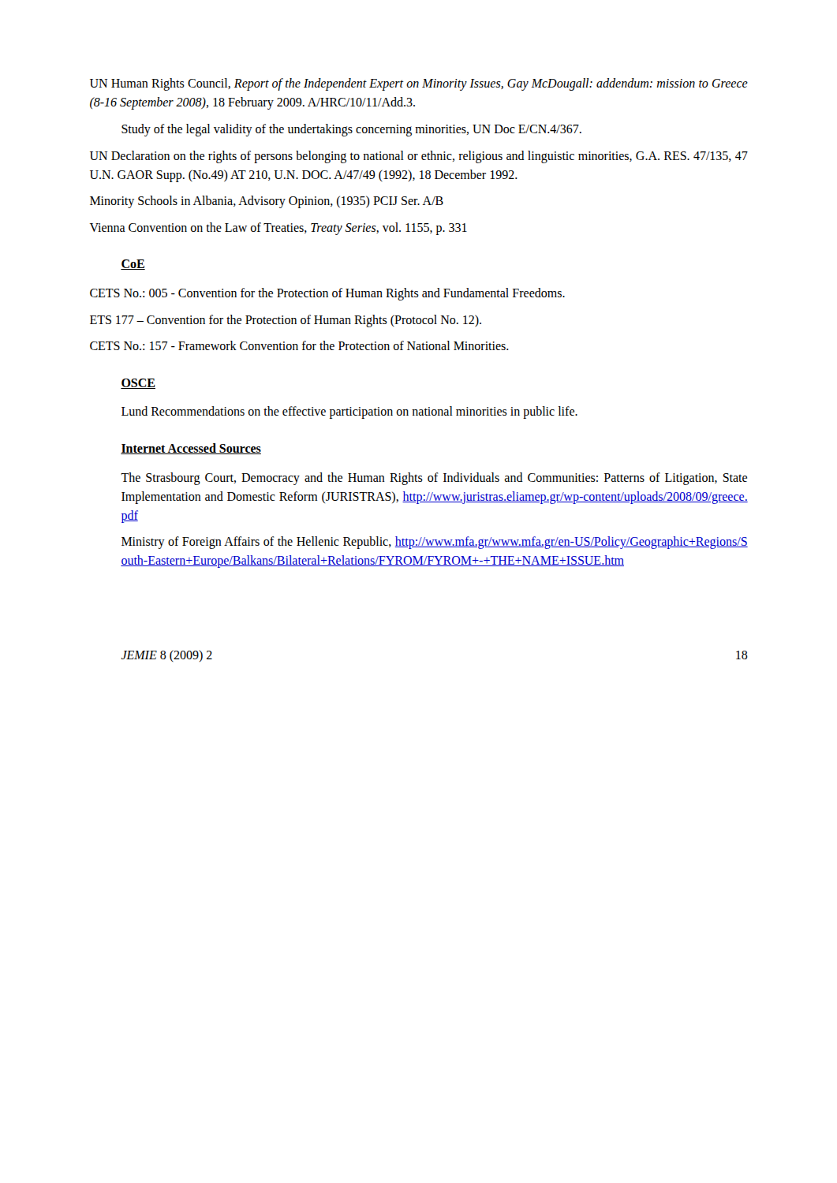UN Human Rights Council, Report of the Independent Expert on Minority Issues, Gay McDougall: addendum: mission to Greece (8-16 September 2008), 18 February 2009. A/HRC/10/11/Add.3.
Study of the legal validity of the undertakings concerning minorities, UN Doc E/CN.4/367.
UN Declaration on the rights of persons belonging to national or ethnic, religious and linguistic minorities, G.A. RES. 47/135, 47 U.N. GAOR Supp. (No.49) AT 210, U.N. DOC. A/47/49 (1992), 18 December 1992.
Minority Schools in Albania, Advisory Opinion, (1935) PCIJ Ser. A/B
Vienna Convention on the Law of Treaties, Treaty Series, vol. 1155, p. 331
CoE
CETS No.: 005 - Convention for the Protection of Human Rights and Fundamental Freedoms.
ETS 177 – Convention for the Protection of Human Rights (Protocol No. 12).
CETS No.: 157 - Framework Convention for the Protection of National Minorities.
OSCE
Lund Recommendations on the effective participation on national minorities in public life.
Internet Accessed Sources
The Strasbourg Court, Democracy and the Human Rights of Individuals and Communities: Patterns of Litigation, State Implementation and Domestic Reform (JURISTRAS), http://www.juristras.eliamep.gr/wp-content/uploads/2008/09/greece.pdf
Ministry of Foreign Affairs of the Hellenic Republic, http://www.mfa.gr/www.mfa.gr/en-US/Policy/Geographic+Regions/South-Eastern+Europe/Balkans/Bilateral+Relations/FYROM/FYROM+-+THE+NAME+ISSUE.htm
JEMIE 8 (2009) 2 18